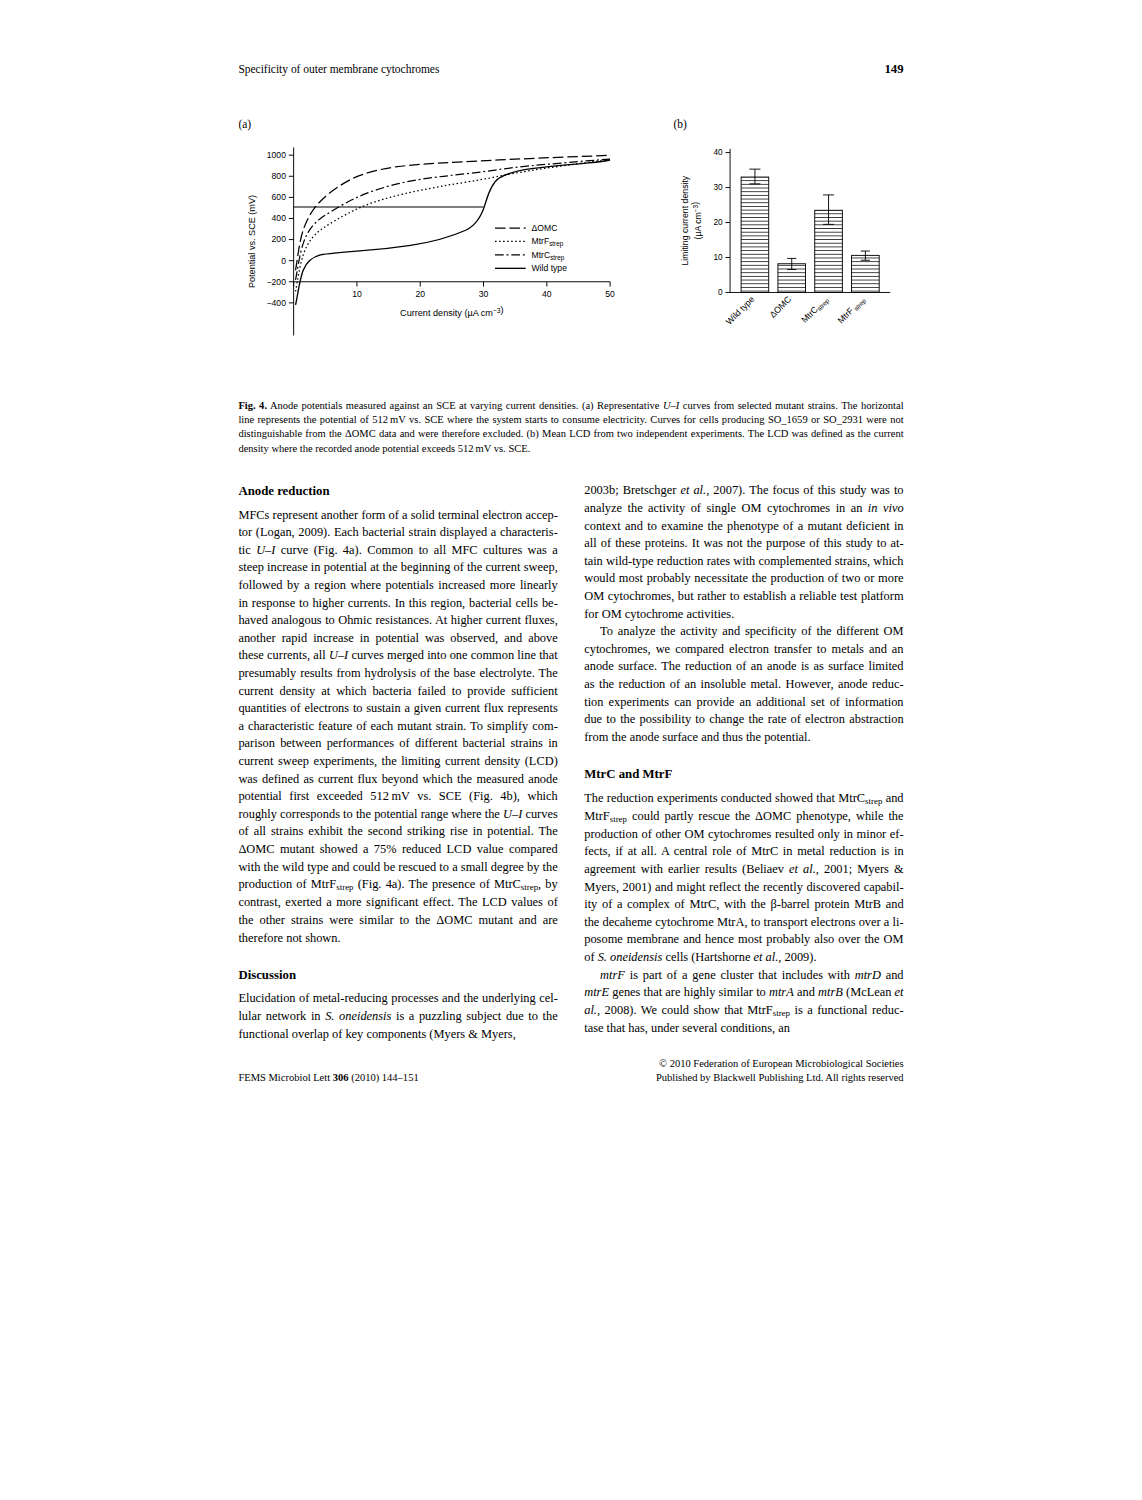Specificity of outer membrane cytochromes
149
(a)
1000 800 600 400 200 0 −200 −400 10 20 30 40 50 Potential vs. SCE (mV) Current density (µA cm−3) ΔOMC MtrFstrep MtrCstrep Wild type
(b)
40 30 20 10 0 Limiting current density (µA cm−3) Wild type ΔOMC MtrCstrep MtrF strep
Fig. 4. Anode potentials measured against an SCE at varying current densities. (a) Representative U–I curves from selected mutant strains. The horizontal line represents the potential of 512 mV vs. SCE where the system starts to consume electricity. Curves for cells producing SO_1659 or SO_2931 were not distinguishable from the ΔOMC data and were therefore excluded. (b) Mean LCD from two independent experiments. The LCD was defined as the current density where the recorded anode potential exceeds 512 mV vs. SCE.
Anode reduction
MFCs represent another form of a solid terminal electron acceptor (Logan, 2009). Each bacterial strain displayed a characteristic U–I curve (Fig. 4a). Common to all MFC cultures was a steep increase in potential at the beginning of the current sweep, followed by a region where potentials increased more linearly in response to higher currents. In this region, bacterial cells behaved analogous to Ohmic resistances. At higher current fluxes, another rapid increase in potential was observed, and above these currents, all U–I curves merged into one common line that presumably results from hydrolysis of the base electrolyte. The current density at which bacteria failed to provide sufficient quantities of electrons to sustain a given current flux represents a characteristic feature of each mutant strain. To simplify comparison between performances of different bacterial strains in current sweep experiments, the limiting current density (LCD) was defined as current flux beyond which the measured anode potential first exceeded 512 mV vs. SCE (Fig. 4b), which roughly corresponds to the potential range where the U–I curves of all strains exhibit the second striking rise in potential. The ΔOMC mutant showed a 75% reduced LCD value compared with the wild type and could be rescued to a small degree by the production of MtrFstrep (Fig. 4a). The presence of MtrCstrep, by contrast, exerted a more significant effect. The LCD values of the other strains were similar to the ΔOMC mutant and are therefore not shown.
Discussion
Elucidation of metal-reducing processes and the underlying cellular network in S. oneidensis is a puzzling subject due to the functional overlap of key components (Myers & Myers,
2003b; Bretschger et al., 2007). The focus of this study was to analyze the activity of single OM cytochromes in an in vivo context and to examine the phenotype of a mutant deficient in all of these proteins. It was not the purpose of this study to attain wild-type reduction rates with complemented strains, which would most probably necessitate the production of two or more OM cytochromes, but rather to establish a reliable test platform for OM cytochrome activities.
To analyze the activity and specificity of the different OM cytochromes, we compared electron transfer to metals and an anode surface. The reduction of an anode is as surface limited as the reduction of an insoluble metal. However, anode reduction experiments can provide an additional set of information due to the possibility to change the rate of electron abstraction from the anode surface and thus the potential.
MtrC and MtrF
The reduction experiments conducted showed that MtrCstrep and MtrFstrep could partly rescue the ΔOMC phenotype, while the production of other OM cytochromes resulted only in minor effects, if at all. A central role of MtrC in metal reduction is in agreement with earlier results (Beliaev et al., 2001; Myers & Myers, 2001) and might reflect the recently discovered capability of a complex of MtrC, with the β-barrel protein MtrB and the decaheme cytochrome MtrA, to transport electrons over a liposome membrane and hence most probably also over the OM of S. oneidensis cells (Hartshorne et al., 2009).
mtrF is part of a gene cluster that includes with mtrD and mtrE genes that are highly similar to mtrA and mtrB (McLean et al., 2008). We could show that MtrFstrep is a functional reductase that has, under several conditions, an
FEMS Microbiol Lett 306 (2010) 144–151
© 2010 Federation of European Microbiological Societies
Published by Blackwell Publishing Ltd. All rights reserved